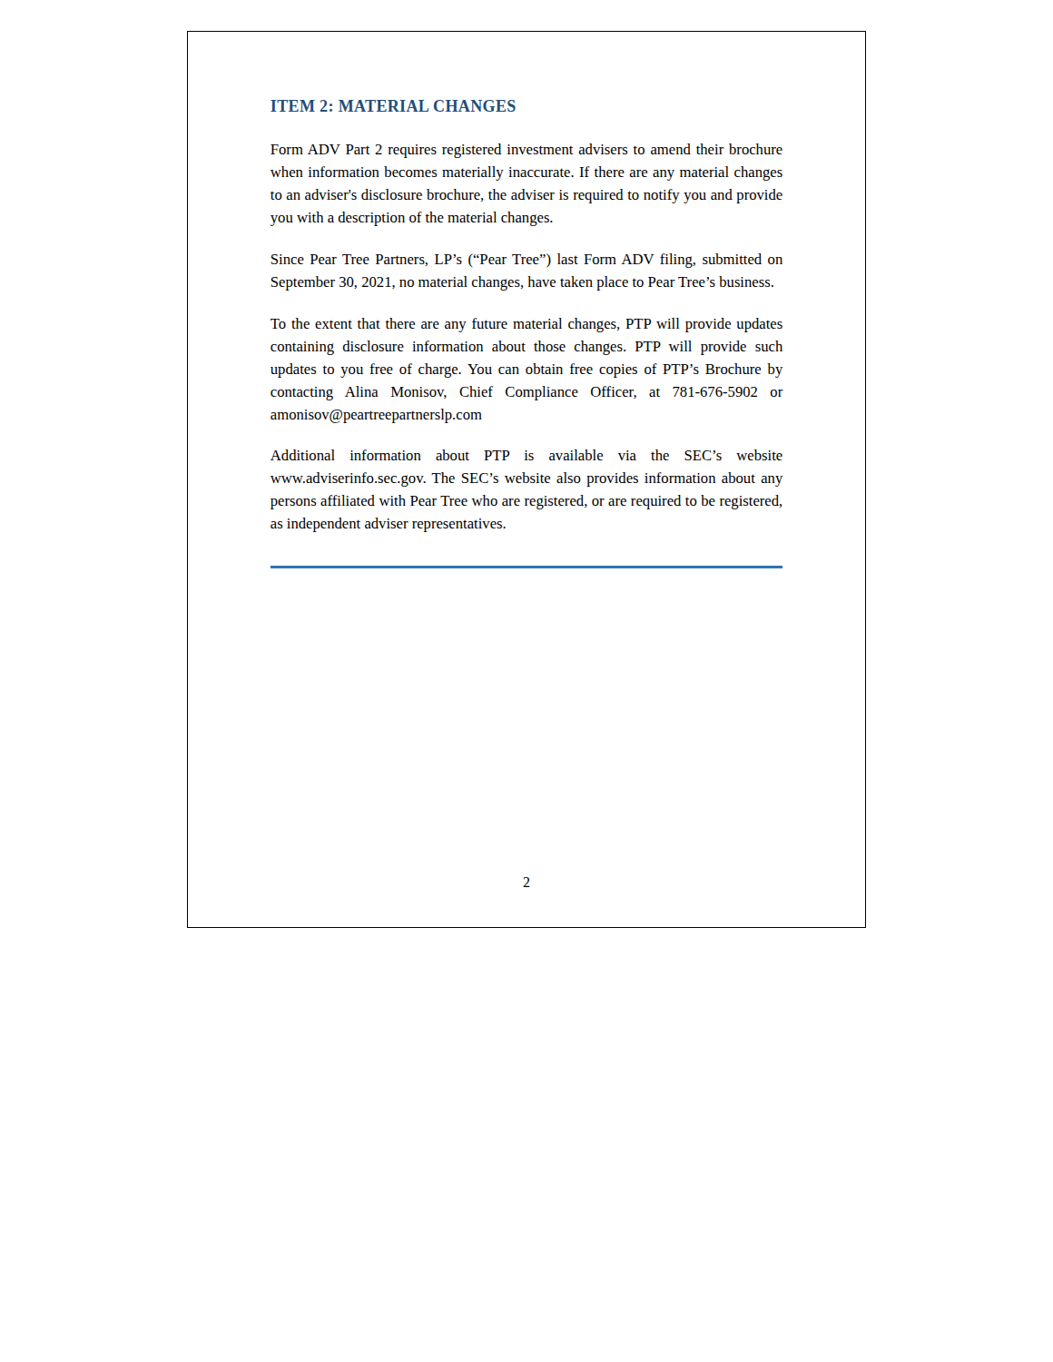ITEM 2: MATERIAL CHANGES
Form ADV Part 2 requires registered investment advisers to amend their brochure when information becomes materially inaccurate. If there are any material changes to an adviser's disclosure brochure, the adviser is required to notify you and provide you with a description of the material changes.
Since Pear Tree Partners, LP’s (“Pear Tree”) last Form ADV filing, submitted on September 30, 2021, no material changes, have taken place to Pear Tree’s business.
To the extent that there are any future material changes, PTP will provide updates containing disclosure information about those changes. PTP will provide such updates to you free of charge. You can obtain free copies of PTP’s Brochure by contacting Alina Monisov, Chief Compliance Officer, at 781-676-5902 or amonisov@peartreepartnerslp.com
Additional information about PTP is available via the SEC’s website www.adviserinfo.sec.gov. The SEC’s website also provides information about any persons affiliated with Pear Tree who are registered, or are required to be registered, as independent adviser representatives.
2